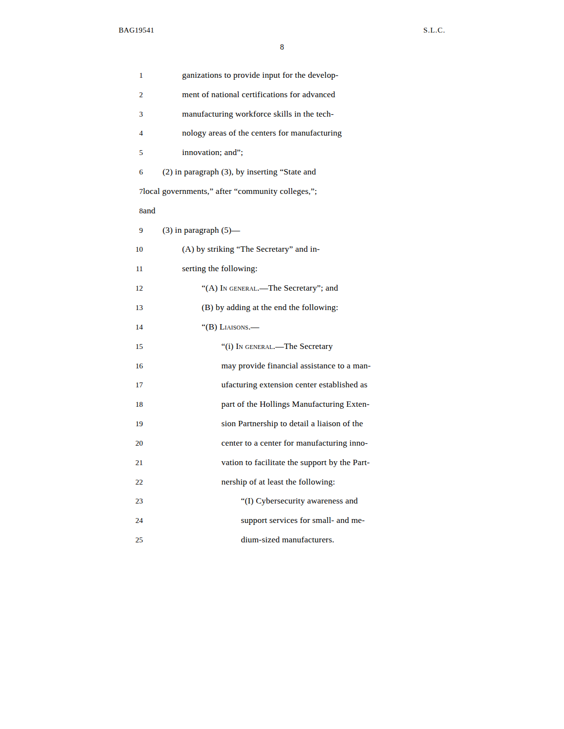BAG19541 S.L.C.
8
| 1 | ganizations to provide input for the develop- |
| 2 | ment of national certifications for advanced |
| 3 | manufacturing workforce skills in the tech- |
| 4 | nology areas of the centers for manufacturing |
| 5 | innovation; and”; |
| 6 | (2) in paragraph (3), by inserting “State and |
| 7 | local governments,” after “community colleges,”; |
| 8 | and |
| 9 | (3) in paragraph (5)— |
| 10 | (A) by striking “The Secretary” and in- |
| 11 | serting the following: |
| 12 | “(A) In general .—The Secretary”; and |
| 13 | (B) by adding at the end the following: |
| 14 | “(B) Liaisons .— |
| 15 | “(i) In general .—The Secretary |
| 16 | may provide financial assistance to a man- |
| 17 | ufacturing extension center established as |
| 18 | part of the Hollings Manufacturing Exten- |
| 19 | sion Partnership to detail a liaison of the |
| 20 | center to a center for manufacturing inno- |
| 21 | vation to facilitate the support by the Part- |
| 22 | nership of at least the following: |
| 23 | “(I) Cybersecurity awareness and |
| 24 | support services for small- and me- |
| 25 | dium-sized manufacturers. |